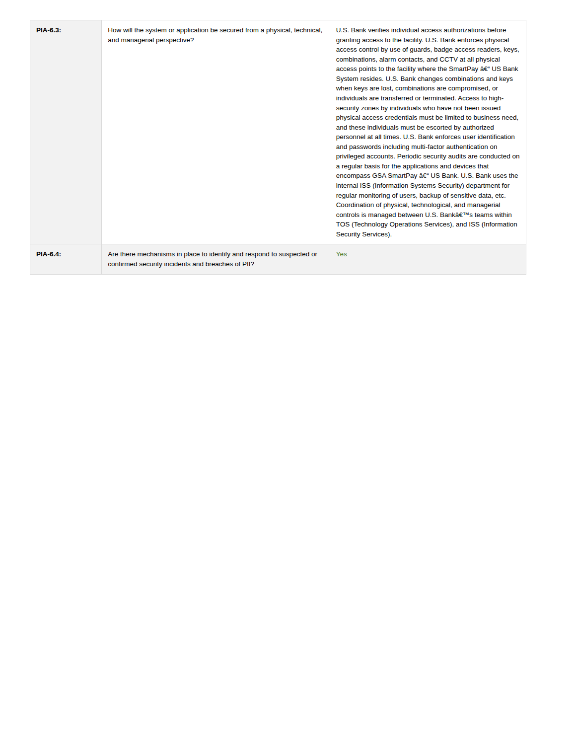| PIA-6.3: | How will the system or application be secured from a physical, technical, and managerial perspective? | U.S. Bank verifies individual access authorizations before granting access to the facility. U.S. Bank enforces physical access control by use of guards, badge access readers, keys, combinations, alarm contacts, and CCTV at all physical access points to the facility where the SmartPay â€“ US Bank System resides. U.S. Bank changes combinations and keys when keys are lost, combinations are compromised, or individuals are transferred or terminated. Access to high-security zones by individuals who have not been issued physical access credentials must be limited to business need, and these individuals must be escorted by authorized personnel at all times. U.S. Bank enforces user identification and passwords including multi-factor authentication on privileged accounts. Periodic security audits are conducted on a regular basis for the applications and devices that encompass GSA SmartPay â€“ US Bank. U.S. Bank uses the internal ISS (Information Systems Security) department for regular monitoring of users, backup of sensitive data, etc. Coordination of physical, technological, and managerial controls is managed between U.S. Bankâ€™s teams within TOS (Technology Operations Services), and ISS (Information Security Services). |
| PIA-6.4: | Are there mechanisms in place to identify and respond to suspected or confirmed security incidents and breaches of PII? | Yes |